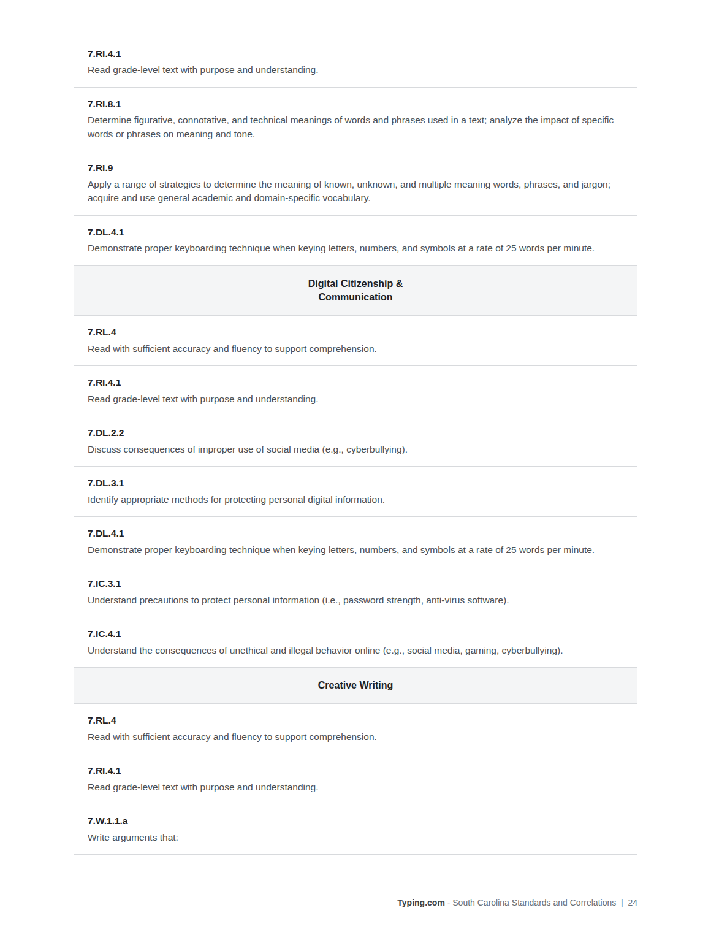| 7.RI.4.1 Read grade-level text with purpose and understanding. |
| 7.RI.8.1 Determine figurative, connotative, and technical meanings of words and phrases used in a text; analyze the impact of specific words or phrases on meaning and tone. |
| 7.RI.9 Apply a range of strategies to determine the meaning of known, unknown, and multiple meaning words, phrases, and jargon; acquire and use general academic and domain-specific vocabulary. |
| 7.DL.4.1 Demonstrate proper keyboarding technique when keying letters, numbers, and symbols at a rate of 25 words per minute. |
| Digital Citizenship & Communication |
| 7.RL.4 Read with sufficient accuracy and fluency to support comprehension. |
| 7.RI.4.1 Read grade-level text with purpose and understanding. |
| 7.DL.2.2 Discuss consequences of improper use of social media (e.g., cyberbullying). |
| 7.DL.3.1 Identify appropriate methods for protecting personal digital information. |
| 7.DL.4.1 Demonstrate proper keyboarding technique when keying letters, numbers, and symbols at a rate of 25 words per minute. |
| 7.IC.3.1 Understand precautions to protect personal information (i.e., password strength, anti-virus software). |
| 7.IC.4.1 Understand the consequences of unethical and illegal behavior online (e.g., social media, gaming, cyberbullying). |
| Creative Writing |
| 7.RL.4 Read with sufficient accuracy and fluency to support comprehension. |
| 7.RI.4.1 Read grade-level text with purpose and understanding. |
| 7.W.1.1.a Write arguments that: |
Typing.com - South Carolina Standards and Correlations | 24